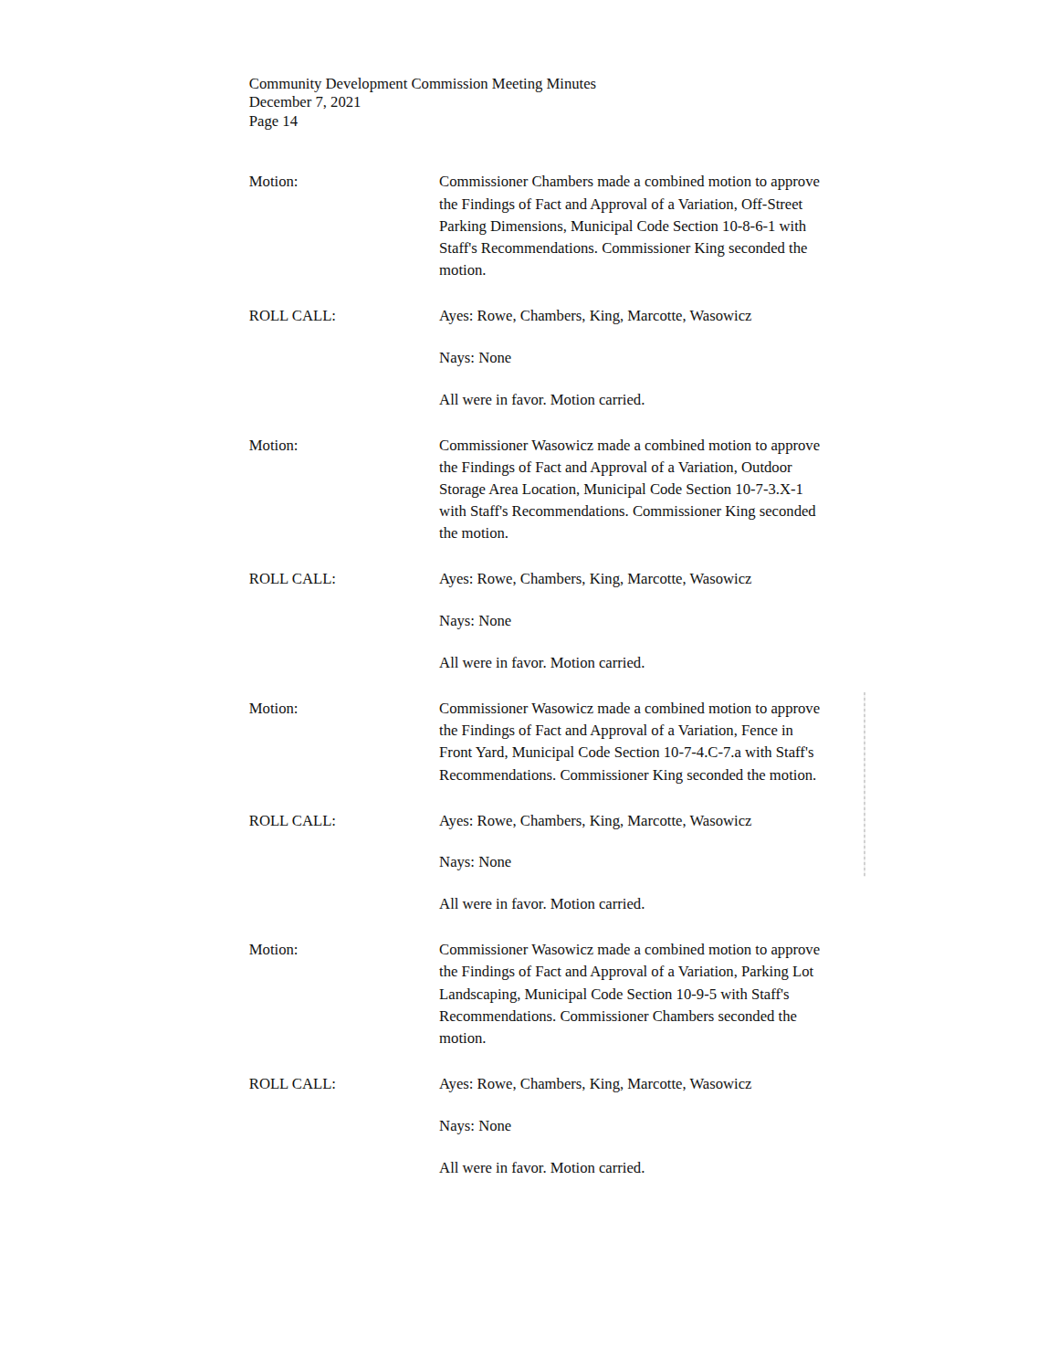Community Development Commission Meeting Minutes
December 7, 2021
Page 14
Motion:
Commissioner Chambers made a combined motion to approve the Findings of Fact and Approval of a Variation, Off-Street Parking Dimensions, Municipal Code Section 10-8-6-1 with Staff's Recommendations. Commissioner King seconded the motion.
ROLL CALL:
Ayes: Rowe, Chambers, King, Marcotte, Wasowicz
Nays: None
All were in favor. Motion carried.
Motion:
Commissioner Wasowicz made a combined motion to approve the Findings of Fact and Approval of a Variation, Outdoor Storage Area Location, Municipal Code Section 10-7-3.X-1 with Staff's Recommendations. Commissioner King seconded the motion.
ROLL CALL:
Ayes: Rowe, Chambers, King, Marcotte, Wasowicz
Nays: None
All were in favor. Motion carried.
Motion:
Commissioner Wasowicz made a combined motion to approve the Findings of Fact and Approval of a Variation, Fence in Front Yard, Municipal Code Section 10-7-4.C-7.a with Staff's Recommendations. Commissioner King seconded the motion.
ROLL CALL:
Ayes: Rowe, Chambers, King, Marcotte, Wasowicz
Nays: None
All were in favor. Motion carried.
Motion:
Commissioner Wasowicz made a combined motion to approve the Findings of Fact and Approval of a Variation, Parking Lot Landscaping, Municipal Code Section 10-9-5 with Staff's Recommendations. Commissioner Chambers seconded the motion.
ROLL CALL:
Ayes: Rowe, Chambers, King, Marcotte, Wasowicz
Nays: None
All were in favor. Motion carried.